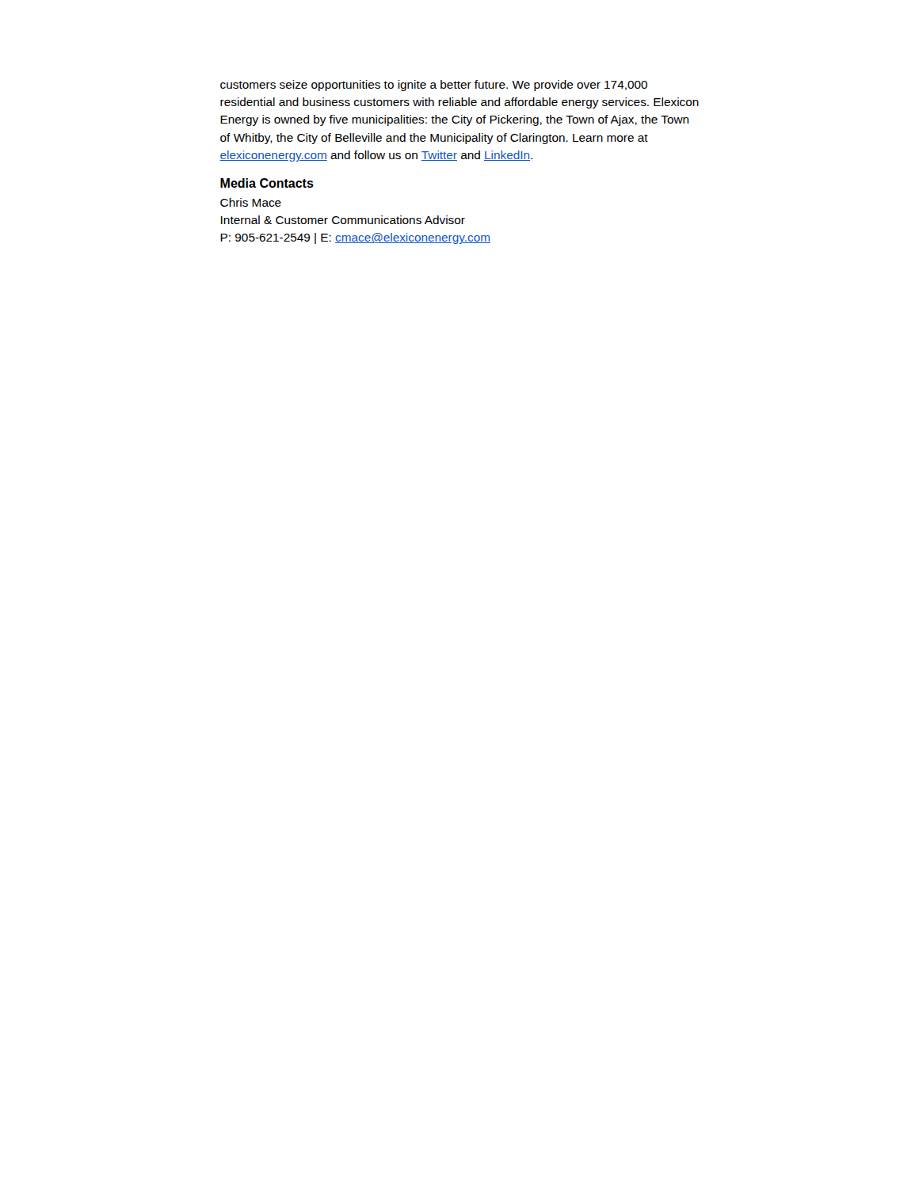customers seize opportunities to ignite a better future. We provide over 174,000 residential and business customers with reliable and affordable energy services. Elexicon Energy is owned by five municipalities: the City of Pickering, the Town of Ajax, the Town of Whitby, the City of Belleville and the Municipality of Clarington. Learn more at elexiconenergy.com and follow us on Twitter and LinkedIn.
Media Contacts
Chris Mace
Internal & Customer Communications Advisor
P: 905-621-2549 | E: cmace@elexiconenergy.com